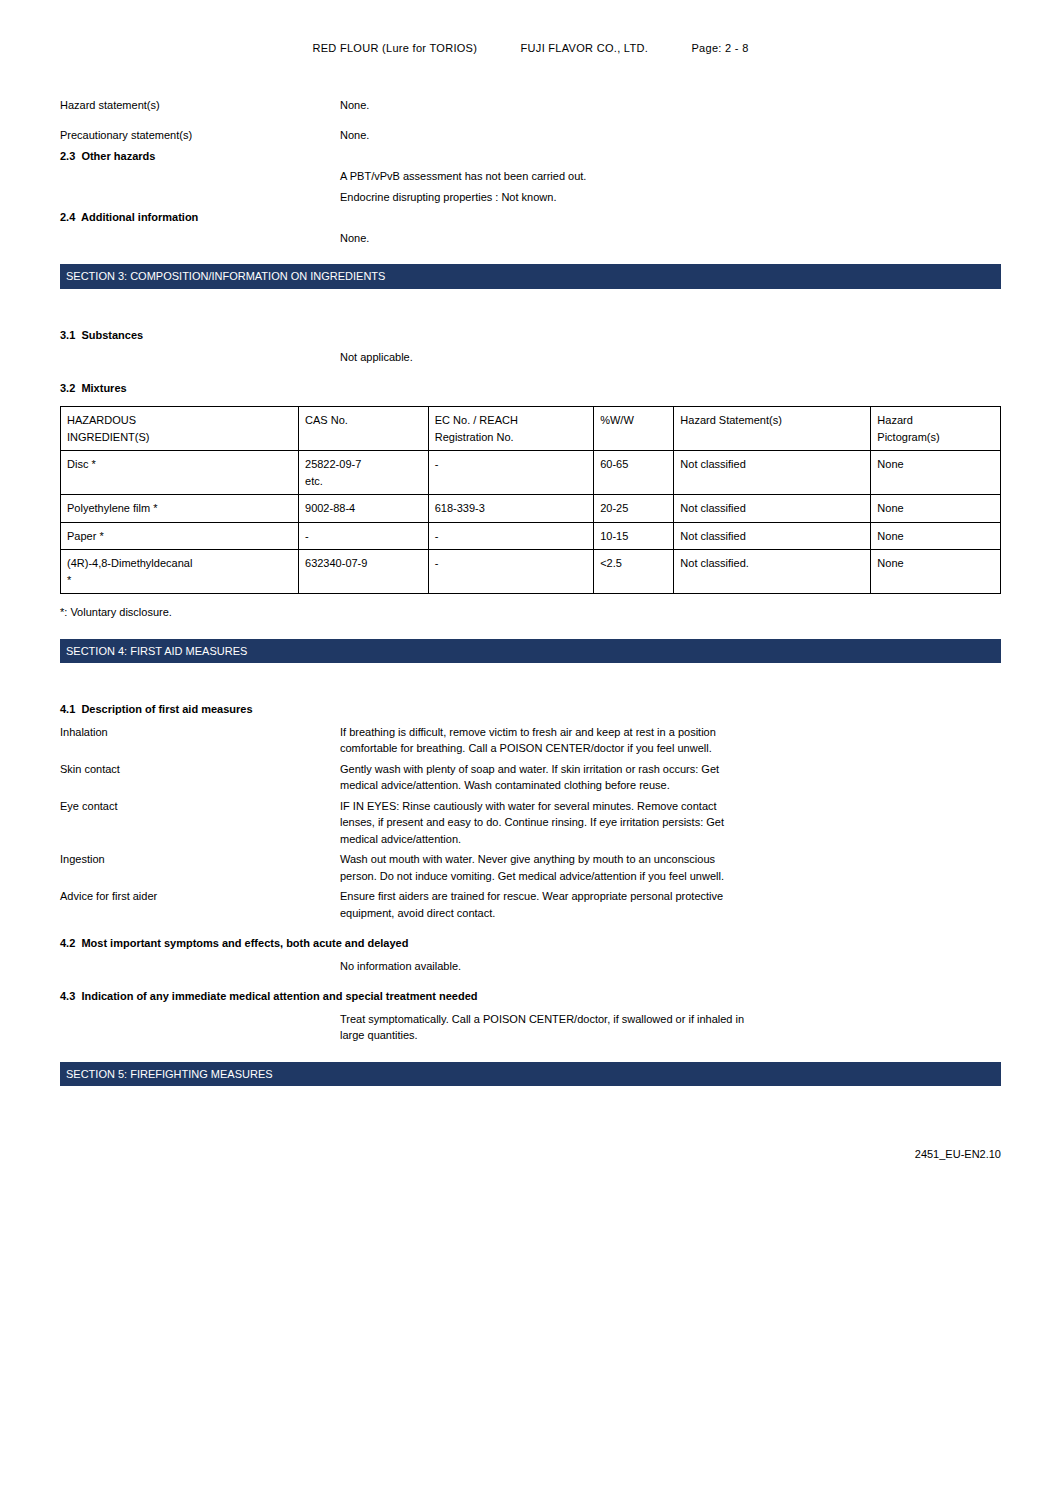RED FLOUR (Lure for TORIOS) FUJI FLAVOR CO., LTD. Page: 2 - 8
Hazard statement(s)
None.
Precautionary statement(s)
None.
2.3 Other hazards
A PBT/vPvB assessment has not been carried out.
Endocrine disrupting properties : Not known.
2.4 Additional information
None.
SECTION 3: COMPOSITION/INFORMATION ON INGREDIENTS
3.1 Substances
Not applicable.
3.2 Mixtures
| HAZARDOUS INGREDIENT(S) | CAS No. | EC No. / REACH Registration No. | %W/W | Hazard Statement(s) | Hazard Pictogram(s) |
| --- | --- | --- | --- | --- | --- |
| Disc * | 25822-09-7 etc. | - | 60-65 | Not classified | None |
| Polyethylene film * | 9002-88-4 | 618-339-3 | 20-25 | Not classified | None |
| Paper * | - | - | 10-15 | Not classified | None |
| (4R)-4,8-Dimethyldecanal * | 632340-07-9 | - | <2.5 | Not classified. | None |
*: Voluntary disclosure.
SECTION 4: FIRST AID MEASURES
4.1 Description of first aid measures
Inhalation
If breathing is difficult, remove victim to fresh air and keep at rest in a position
comfortable for breathing. Call a POISON CENTER/doctor if you feel unwell.
Skin contact
Gently wash with plenty of soap and water. If skin irritation or rash occurs: Get
medical advice/attention. Wash contaminated clothing before reuse.
Eye contact
IF IN EYES: Rinse cautiously with water for several minutes. Remove contact
lenses, if present and easy to do. Continue rinsing. If eye irritation persists: Get
medical advice/attention.
Ingestion
Wash out mouth with water. Never give anything by mouth to an unconscious
person. Do not induce vomiting. Get medical advice/attention if you feel unwell.
Advice for first aider
Ensure first aiders are trained for rescue. Wear appropriate personal protective
equipment, avoid direct contact.
4.2 Most important symptoms and effects, both acute and delayed
No information available.
4.3 Indication of any immediate medical attention and special treatment needed
Treat symptomatically. Call a POISON CENTER/doctor, if swallowed or if inhaled in
large quantities.
SECTION 5: FIREFIGHTING MEASURES
2451_EU-EN2.10